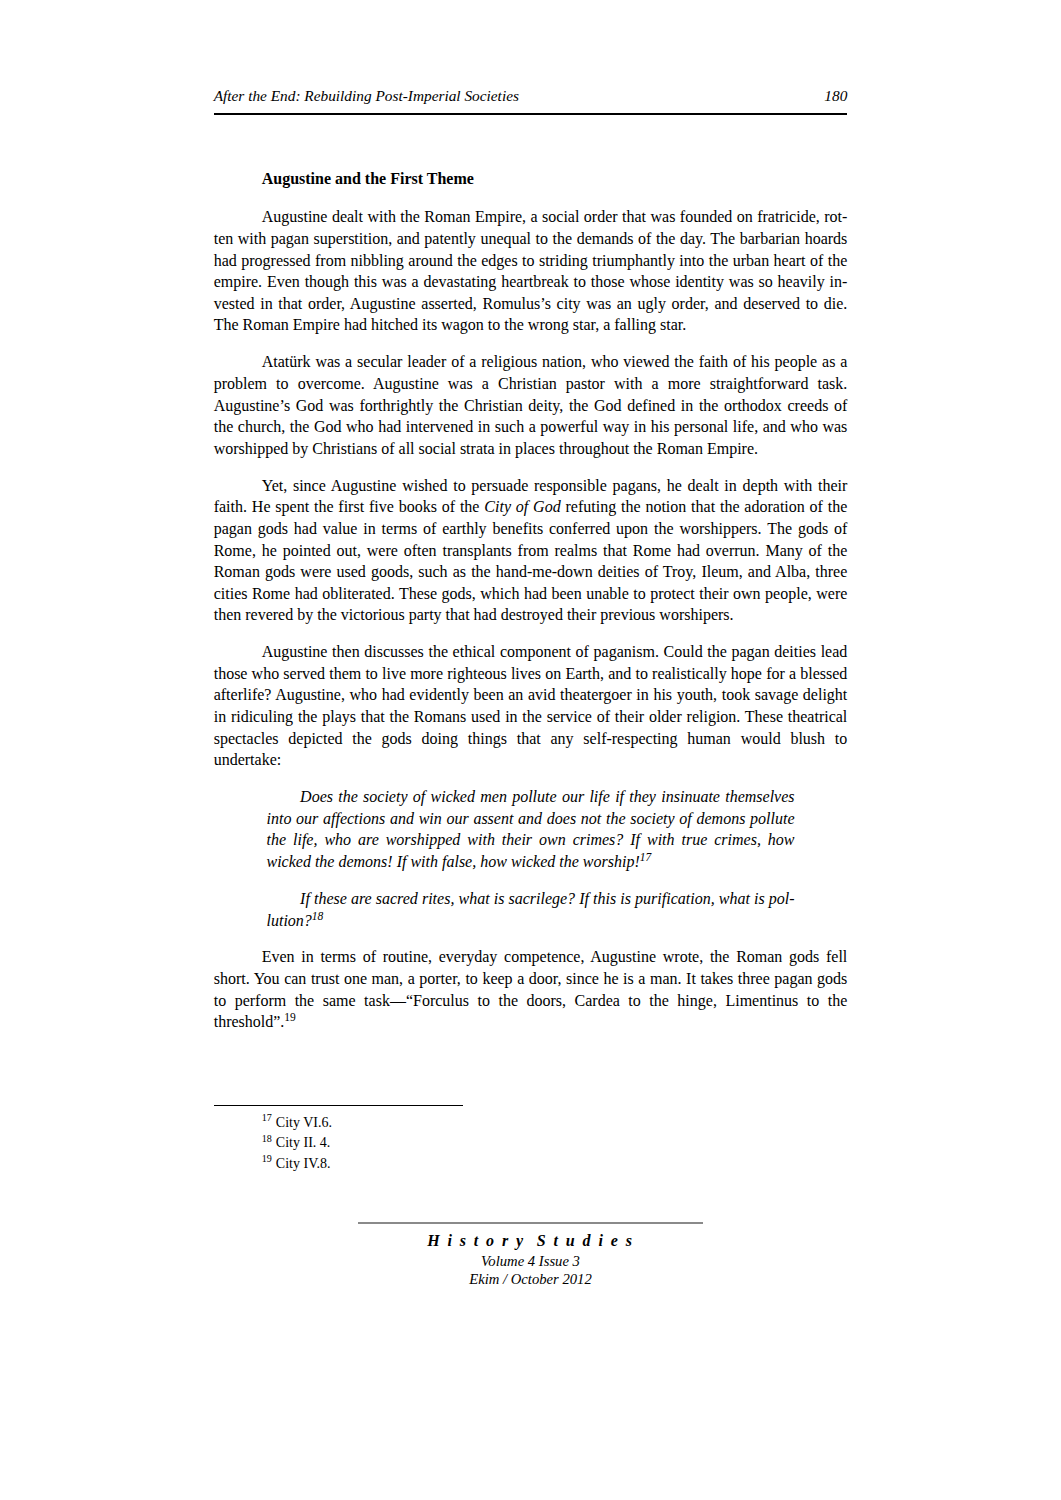After the End: Rebuilding Post-Imperial Societies 180
Augustine and the First Theme
Augustine dealt with the Roman Empire, a social order that was founded on fratricide, rotten with pagan superstition, and patently unequal to the demands of the day. The barbarian hoards had progressed from nibbling around the edges to striding triumphantly into the urban heart of the empire. Even though this was a devastating heartbreak to those whose identity was so heavily invested in that order, Augustine asserted, Romulus’s city was an ugly order, and deserved to die. The Roman Empire had hitched its wagon to the wrong star, a falling star.
Atatürk was a secular leader of a religious nation, who viewed the faith of his people as a problem to overcome. Augustine was a Christian pastor with a more straightforward task. Augustine’s God was forthrightly the Christian deity, the God defined in the orthodox creeds of the church, the God who had intervened in such a powerful way in his personal life, and who was worshipped by Christians of all social strata in places throughout the Roman Empire.
Yet, since Augustine wished to persuade responsible pagans, he dealt in depth with their faith. He spent the first five books of the City of God refuting the notion that the adoration of the pagan gods had value in terms of earthly benefits conferred upon the worshippers. The gods of Rome, he pointed out, were often transplants from realms that Rome had overrun. Many of the Roman gods were used goods, such as the hand-me-down deities of Troy, Ileum, and Alba, three cities Rome had obliterated. These gods, which had been unable to protect their own people, were then revered by the victorious party that had destroyed their previous worshipers.
Augustine then discusses the ethical component of paganism. Could the pagan deities lead those who served them to live more righteous lives on Earth, and to realistically hope for a blessed afterlife? Augustine, who had evidently been an avid theatergoer in his youth, took savage delight in ridiculing the plays that the Romans used in the service of their older religion. These theatrical spectacles depicted the gods doing things that any self-respecting human would blush to undertake:
Does the society of wicked men pollute our life if they insinuate themselves into our affections and win our assent and does not the society of demons pollute the life, who are worshipped with their own crimes? If with true crimes, how wicked the demons! If with false, how wicked the worship!17
If these are sacred rites, what is sacrilege? If this is purification, what is pollution?18
Even in terms of routine, everyday competence, Augustine wrote, the Roman gods fell short. You can trust one man, a porter, to keep a door, since he is a man. It takes three pagan gods to perform the same task—“Forculus to the doors, Cardea to the hinge, Limentinus to the threshold”.19
17 City VI.6.
18 City II. 4.
19 City IV.8.
H i s t o r y S t u d i e s
Volume 4 Issue 3
Ekim / October 2012